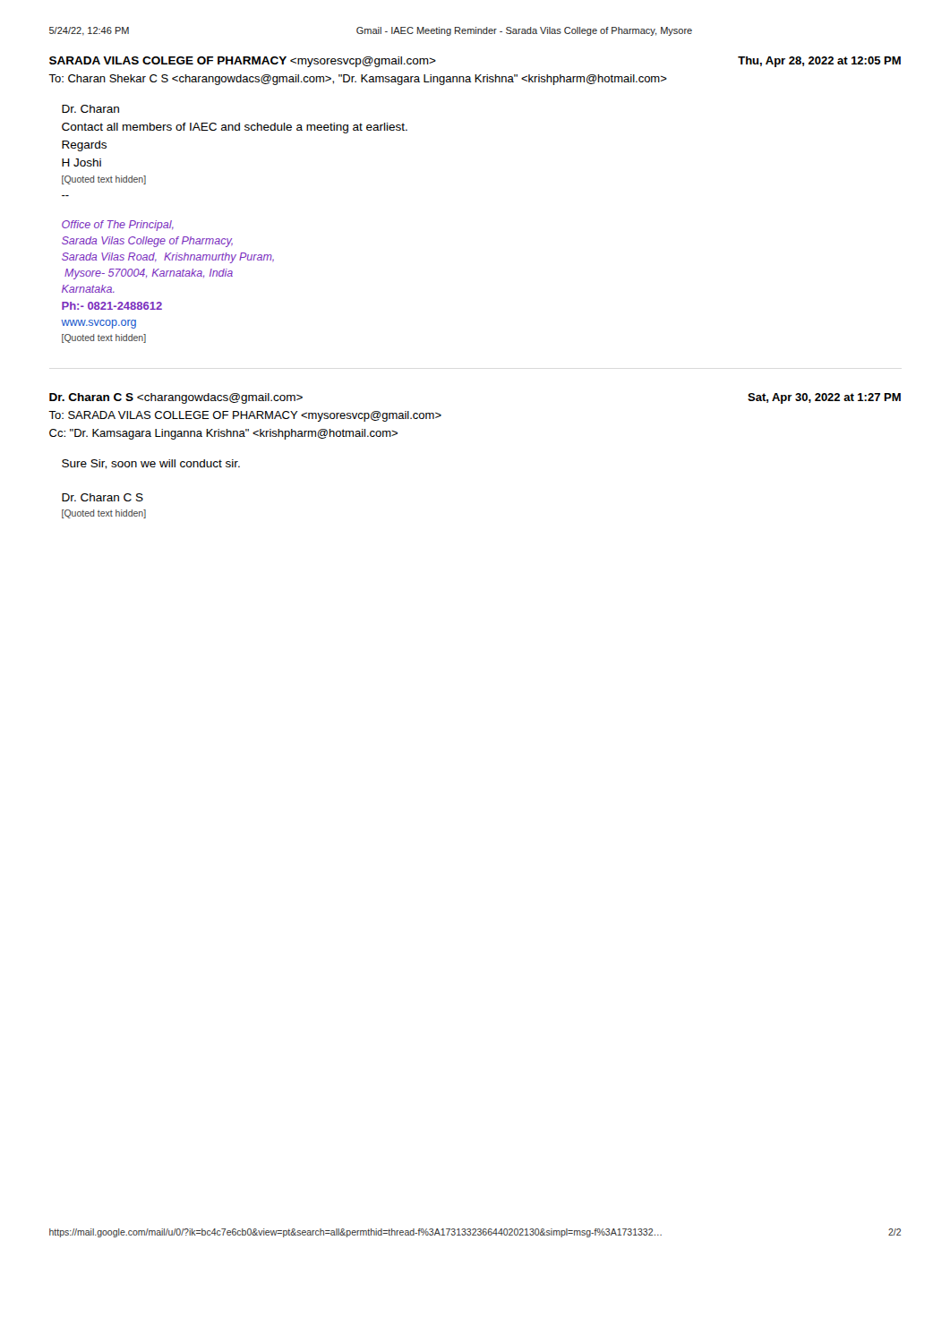5/24/22, 12:46 PM
Gmail - IAEC Meeting Reminder - Sarada Vilas College of Pharmacy, Mysore
SARADA VILAS COLEGE OF PHARMACY <mysoresvcp@gmail.com>
Thu, Apr 28, 2022 at 12:05 PM
To: Charan Shekar C S <charangowdacs@gmail.com>, "Dr. Kamsagara Linganna Krishna" <krishpharm@hotmail.com>
Dr. Charan
Contact all members of IAEC and schedule a meeting at earliest.
Regards
H Joshi
[Quoted text hidden]
--
Office of The Principal,
Sarada Vilas College of Pharmacy,
Sarada Vilas Road, Krishnamurthy Puram,
Mysore- 570004, Karnataka, India
Karnataka.
Ph:- 0821-2488612
www.svcop.org
[Quoted text hidden]
Dr. Charan C S <charangowdacs@gmail.com>
Sat, Apr 30, 2022 at 1:27 PM
To: SARADA VILAS COLLEGE OF PHARMACY <mysoresvcp@gmail.com>
Cc: "Dr. Kamsagara Linganna Krishna" <krishpharm@hotmail.com>
Sure Sir, soon we will conduct sir.
Dr. Charan C S
[Quoted text hidden]
https://mail.google.com/mail/u/0/?ik=bc4c7e6cb0&view=pt&search=all&permthid=thread-f%3A1731332366440202130&simpl=msg-f%3A1731332…
2/2